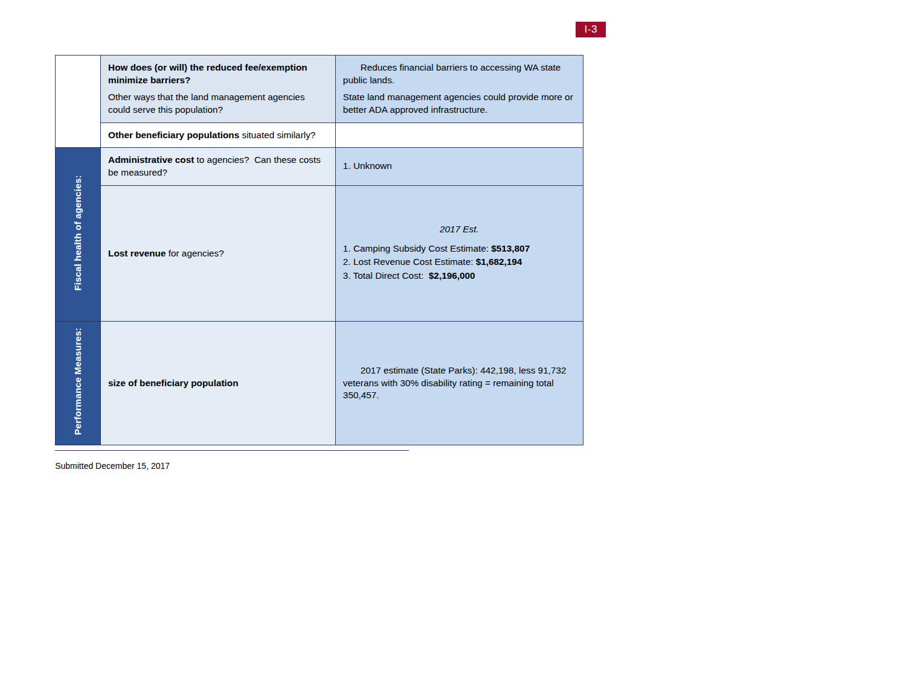I-3
| | How does (or will) the reduced fee/exemption minimize barriers? Other ways that the land management agencies could serve this population? | Reduces financial barriers to accessing WA state public lands. State land management agencies could provide more or better ADA approved infrastructure. |
| Other beneficiary populations situated similarly? | |
| Fiscal health of agencies: | Administrative cost to agencies? Can these costs be measured? | 1. Unknown |
| Lost revenue for agencies? | 2017 Est. 1. Camping Subsidy Cost Estimate: $513,807 2. Lost Revenue Cost Estimate: $1,682,194 3. Total Direct Cost: $2,196,000 |
| Performance Measures: | size of beneficiary population | 2017 estimate (State Parks): 442,198, less 91,732 veterans with 30% disability rating = remaining total 350,457. |
Submitted December 15, 2017